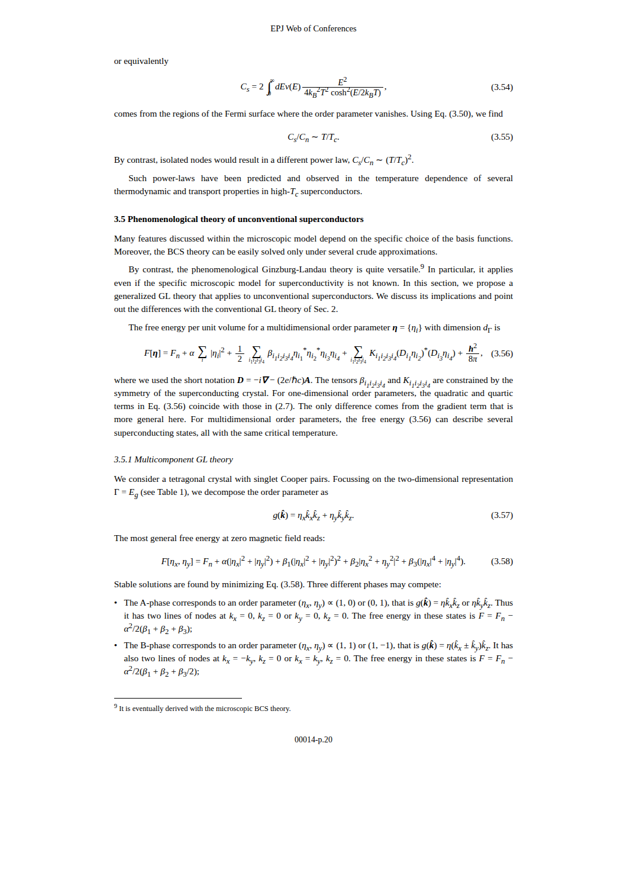EPJ Web of Conferences
or equivalently
Cs = 2 ∫∞0 dEν(E)E24kB2T2 cosh2(E/2kBT), (3.54)
comes from the regions of the Fermi surface where the order parameter vanishes. Using Eq. (3.50), we find
Cs/Cn ∼ T/Tc. (3.55)
By contrast, isolated nodes would result in a different power law, Cs/Cn ∼ (T/Tc)2.
Such power-laws have been predicted and observed in the temperature dependence of several thermodynamic and transport properties in high-Tc superconductors.
3.5 Phenomenological theory of unconventional superconductors
Many features discussed within the microscopic model depend on the specific choice of the basis functions. Moreover, the BCS theory can be easily solved only under several crude approximations.
By contrast, the phenomenological Ginzburg-Landau theory is quite versatile.9 In particular, it applies even if the specific microscopic model for superconductivity is not known. In this section, we propose a generalized GL theory that applies to unconventional superconductors. We discuss its implications and point out the differences with the conventional GL theory of Sec. 2.
The free energy per unit volume for a multidimensional order parameter η = {ηi} with dimension dΓ is
F[η] = Fn + α ∑i |ηi|2 + 12 ∑i1i2i3i4 βi1i2i3i4 ηi1*ηi2*ηi3 ηi4 + ∑i1i2i3i4 Ki1i2i3i4(Di1ηi2)*(Di3ηi4) + h28π, (3.56)
where we used the short notation D = −i∇ − (2e/ℏc)A. The tensors βi1i2i3i4 and Ki1i2i3i4 are constrained by the symmetry of the superconducting crystal. For one-dimensional order parameters, the quadratic and quartic terms in Eq. (3.56) coincide with those in (2.7). The only difference comes from the gradient term that is more general here. For multidimensional order parameters, the free energy (3.56) can describe several superconducting states, all with the same critical temperature.
3.5.1 Multicomponent GL theory
We consider a tetragonal crystal with singlet Cooper pairs. Focussing on the two-dimensional representation Γ = Eg (see Table 1), we decompose the order parameter as
g(k̂) = ηx k̂x k̂z + ηy k̂y k̂z. (3.57)
The most general free energy at zero magnetic field reads:
F[ηx, ηy] = Fn + α(|ηx|2 + |ηy|2) + β1(|ηx|2 + |ηy|2)2 + β2|ηx2 + ηy2|2 + β3(|ηx|4 + |ηy|4). (3.58)
Stable solutions are found by minimizing Eq. (3.58). Three different phases may compete:
The A-phase corresponds to an order parameter (ηx, ηy) ∝ (1, 0) or (0, 1), that is g(k̂) = ηk̂xk̂z or ηk̂yk̂z. Thus it has two lines of nodes at kx = 0, kz = 0 or ky = 0, kz = 0. The free energy in these states is F = Fn − α2/2(β1 + β2 + β3);
The B-phase corresponds to an order parameter (ηx, ηy) ∝ (1, 1) or (1, −1), that is g(k̂) = η(k̂x ± k̂y)k̂z. It has also two lines of nodes at kx = −ky, kz = 0 or kx = ky, kz = 0. The free energy in these states is F = Fn − α2/2(β1 + β2 + β3/2);
9 It is eventually derived with the microscopic BCS theory.
00014-p.20